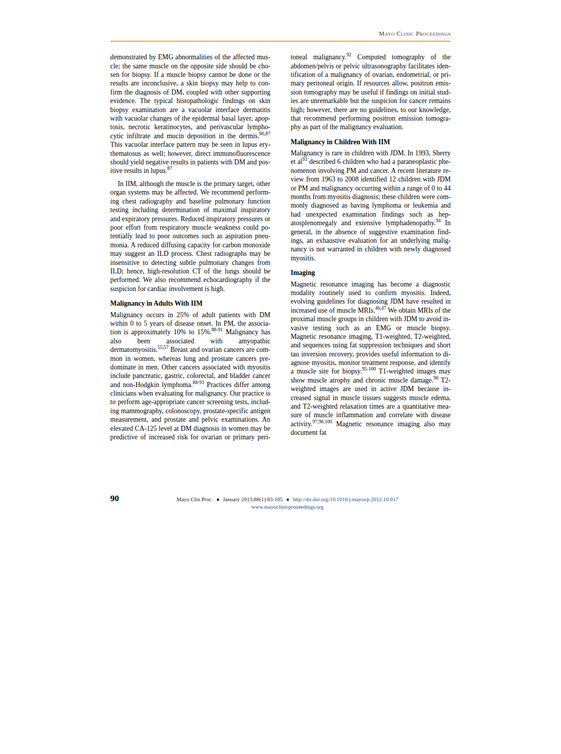Mayo Clinic Proceedings
demonstrated by EMG abnormalities of the affected muscle; the same muscle on the opposite side should be chosen for biopsy. If a muscle biopsy cannot be done or the results are inconclusive, a skin biopsy may help to confirm the diagnosis of DM, coupled with other supporting evidence. The typical histopathologic findings on skin biopsy examination are a vacuolar interface dermatitis with vacuolar changes of the epidermal basal layer, apoptosis, necrotic keratinocytes, and perivascular lymphocytic infiltrate and mucin deposition in the dermis.86,87 This vacuolar interface pattern may be seen in lupus erythematosus as well; however, direct immunofluorescence should yield negative results in patients with DM and positive results in lupus.87
In IIM, although the muscle is the primary target, other organ systems may be affected. We recommend performing chest radiography and baseline pulmonary function testing including determination of maximal inspiratory and expiratory pressures. Reduced inspiratory pressures or poor effort from respiratory muscle weakness could potentially lead to poor outcomes such as aspiration pneumonia. A reduced diffusing capacity for carbon monoxide may suggest an ILD process. Chest radiographs may be insensitive to detecting subtle pulmonary changes from ILD; hence, high-resolution CT of the lungs should be performed. We also recommend echocardiography if the suspicion for cardiac involvement is high.
Malignancy in Adults With IIM
Malignancy occurs in 25% of adult patients with DM within 0 to 5 years of disease onset. In PM, the association is approximately 10% to 15%.88-91 Malignancy has also been associated with amyopathic dermatomyositis.55,57 Breast and ovarian cancers are common in women, whereas lung and prostate cancers predominate in men. Other cancers associated with myositis include pancreatic, gastric, colorectal, and bladder cancer and non-Hodgkin lymphoma.88-91 Practices differ among clinicians when evaluating for malignancy. Our practice is to perform age-appropriate cancer screening tests, including mammography, colonoscopy, prostate-specific antigen measurement, and prostate and pelvic examinations. An elevated CA-125 level at DM diagnosis in women may be predictive of increased risk for ovarian or primary peritoneal malignancy.92 Computed tomography of the abdomen/pelvis or pelvic ultrasonography facilitates identification of a malignancy of ovarian, endometrial, or primary peritoneal origin. If resources allow, positron emission tomography may be useful if findings on initial studies are unremarkable but the suspicion for cancer remains high; however, there are no guidelines, to our knowledge, that recommend performing positron emission tomography as part of the malignancy evaluation.
Malignancy in Children With IIM
Malignancy is rare in children with JDM. In 1993, Sherry et al93 described 6 children who had a paraneoplastic phenomenon involving PM and cancer. A recent literature review from 1963 to 2008 identified 12 children with JDM or PM and malignancy occurring within a range of 0 to 44 months from myositis diagnosis; these children were commonly diagnosed as having lymphoma or leukemia and had unexpected examination findings such as hepatosplenomegaly and extensive lymphadenopathy.94 In general, in the absence of suggestive examination findings, an exhaustive evaluation for an underlying malignancy is not warranted in children with newly diagnosed myositis.
Imaging
Magnetic resonance imaging has become a diagnostic modality routinely used to confirm myositis. Indeed, evolving guidelines for diagnosing JDM have resulted in increased use of muscle MRIs.46,47 We obtain MRIs of the proximal muscle groups in children with JDM to avoid invasive testing such as an EMG or muscle biopsy. Magnetic resonance imaging, T1-weighted, T2-weighted, and sequences using fat suppression techniques and short tau inversion recovery, provides useful information to diagnose myositis, monitor treatment response, and identify a muscle site for biopsy.95-100 T1-weighted images may show muscle atrophy and chronic muscle damage.96 T2-weighted images are used in active JDM because increased signal in muscle tissues suggests muscle edema, and T2-weighted relaxation times are a quantitative measure of muscle inflammation and correlate with disease activity.97,98,100 Magnetic resonance imaging also may document fat
90
Mayo Clin Proc. January 2013;88(1):83-105 http://dx.doi.org/10.1016/j.mayocp.2012.10.017 www.mayoclinicproceedings.org